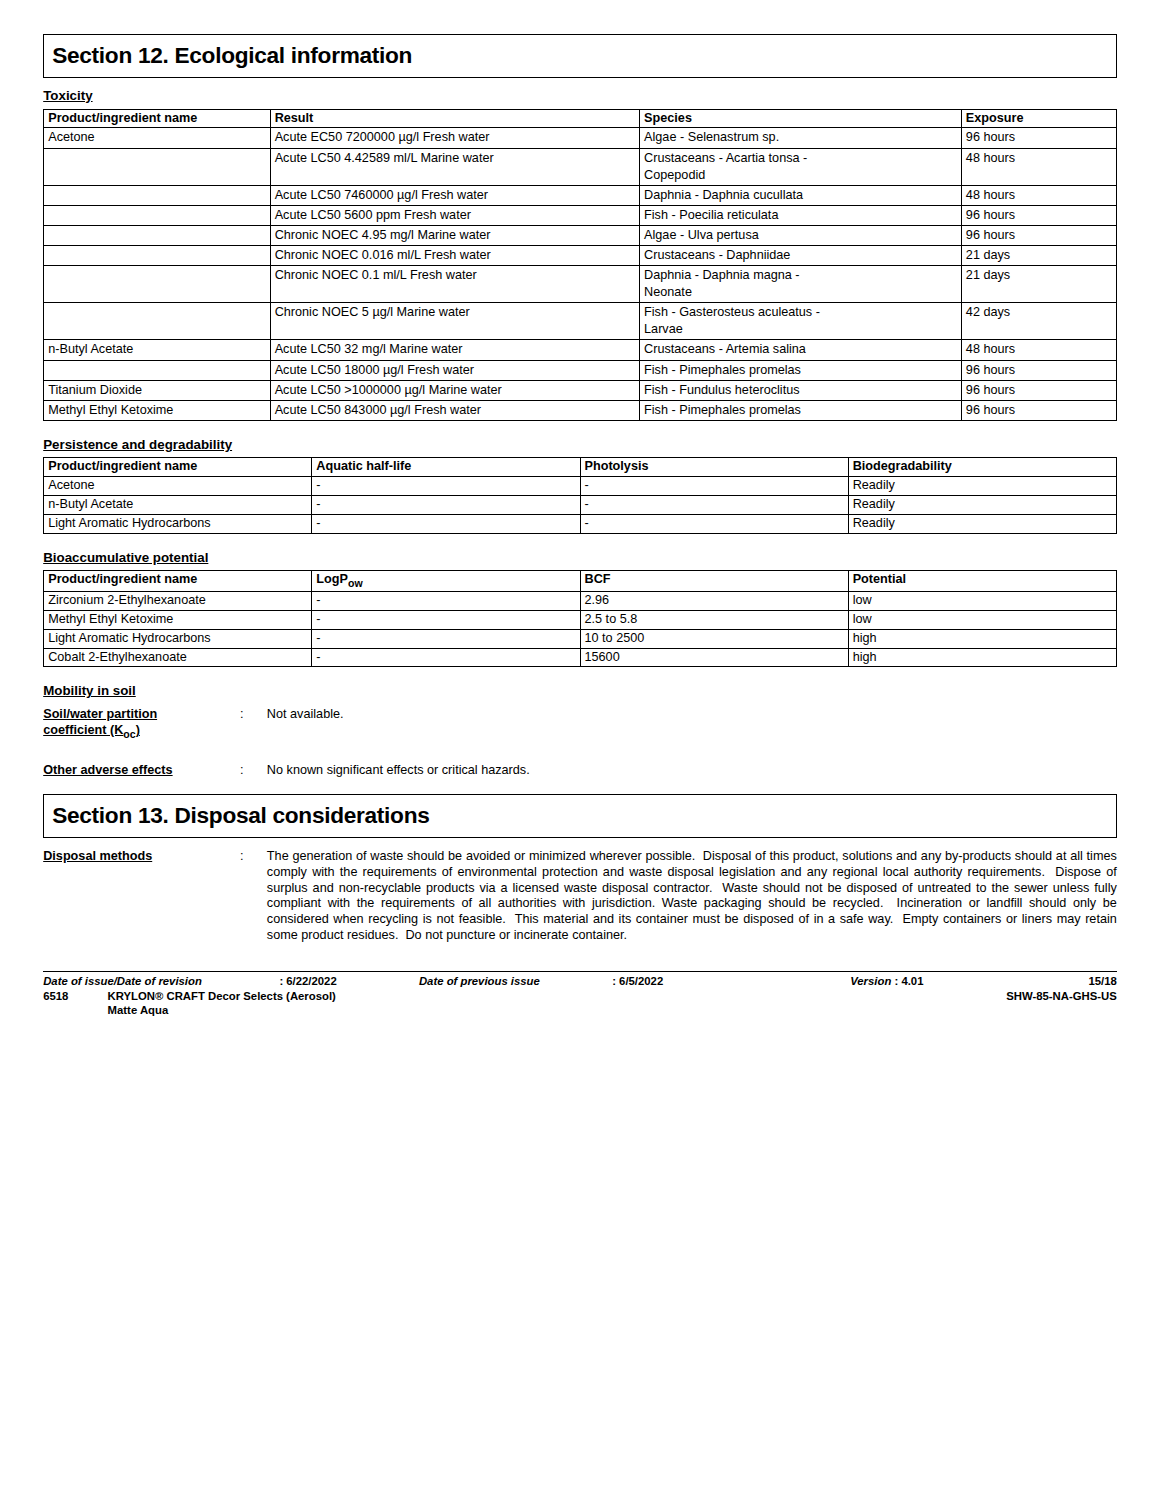Section 12. Ecological information
Toxicity
| Product/ingredient name | Result | Species | Exposure |
| --- | --- | --- | --- |
| Acetone | Acute EC50 7200000 µg/l Fresh water | Algae - Selenastrum sp. | 96 hours |
| | Acute LC50 4.42589 ml/L Marine water | Crustaceans - Acartia tonsa - Copepodid | 48 hours |
| | Acute LC50 7460000 µg/l Fresh water | Daphnia - Daphnia cucullata | 48 hours |
| | Acute LC50 5600 ppm Fresh water | Fish - Poecilia reticulata | 96 hours |
| | Chronic NOEC 4.95 mg/l Marine water | Algae - Ulva pertusa | 96 hours |
| | Chronic NOEC 0.016 ml/L Fresh water | Crustaceans - Daphniidae | 21 days |
| | Chronic NOEC 0.1 ml/L Fresh water | Daphnia - Daphnia magna - Neonate | 21 days |
| | Chronic NOEC 5 µg/l Marine water | Fish - Gasterosteus aculeatus - Larvae | 42 days |
| n-Butyl Acetate | Acute LC50 32 mg/l Marine water | Crustaceans - Artemia salina | 48 hours |
| | Acute LC50 18000 µg/l Fresh water | Fish - Pimephales promelas | 96 hours |
| Titanium Dioxide | Acute LC50 >1000000 µg/l Marine water | Fish - Fundulus heteroclitus | 96 hours |
| Methyl Ethyl Ketoxime | Acute LC50 843000 µg/l Fresh water | Fish - Pimephales promelas | 96 hours |
Persistence and degradability
| Product/ingredient name | Aquatic half-life | Photolysis | Biodegradability |
| --- | --- | --- | --- |
| Acetone | - | - | Readily |
| n-Butyl Acetate | - | - | Readily |
| Light Aromatic Hydrocarbons | - | - | Readily |
Bioaccumulative potential
| Product/ingredient name | LogP ow | BCF | Potential |
| --- | --- | --- | --- |
| Zirconium 2-Ethylhexanoate | - | 2.96 | low |
| Methyl Ethyl Ketoxime | - | 2.5 to 5.8 | low |
| Light Aromatic Hydrocarbons | - | 10 to 2500 | high |
| Cobalt 2-Ethylhexanoate | - | 15600 | high |
Mobility in soil
| Soil/water partition coefficient (K oc ) | : | Not available. |
| Other adverse effects | : | No known significant effects or critical hazards. |
Section 13. Disposal considerations
| Disposal methods | : | The generation of waste should be avoided or minimized wherever possible. Disposal of this product, solutions and any by-products should at all times comply with the requirements of environmental protection and waste disposal legislation and any regional local authority requirements. Dispose of surplus and non-recyclable products via a licensed waste disposal contractor. Waste should not be disposed of untreated to the sewer unless fully compliant with the requirements of all authorities with jurisdiction. Waste packaging should be recycled. Incineration or landfill should only be considered when recycling is not feasible. This material and its container must be disposed of in a safe way. Empty containers or liners may retain some product residues. Do not puncture or incinerate container. |
| Date of issue/Date of revision | : 6/22/2022 | Date of previous issue | : 6/5/2022 | Version | : 4.01 | 15/18 |
| 6518 | KRYLON® CRAFT Decor Selects (Aerosol) Matte Aqua | SHW-85-NA-GHS-US |